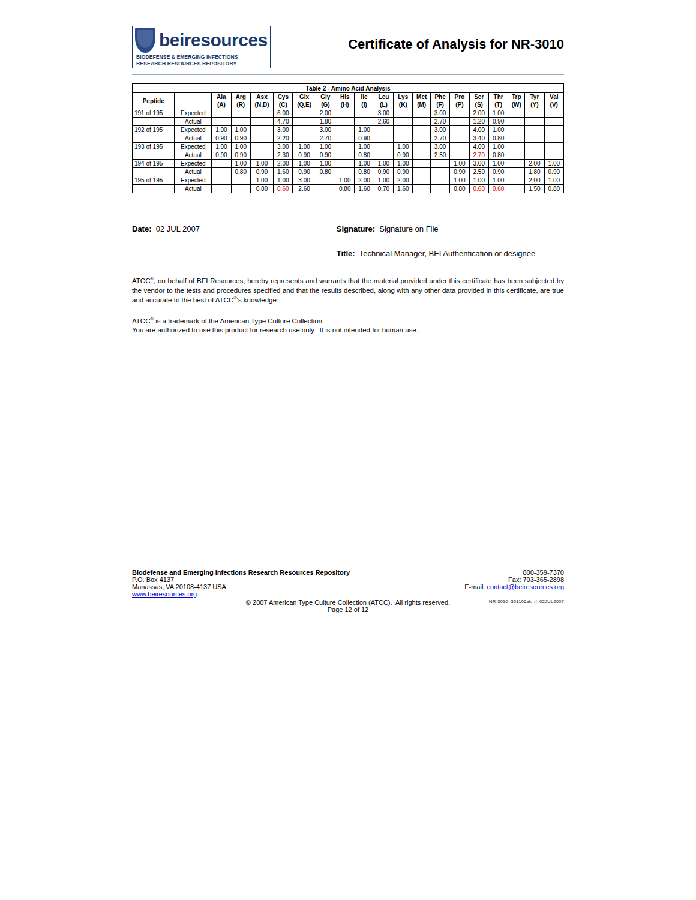beiresources
BIODEFENSE & EMERGING INFECTIONS
RESEARCH RESOURCES REPOSITORY
Certificate of Analysis for NR-3010
| Table 2 - Amino Acid Analysis |
| Peptide | | Ala (A) | Arg (R) | Asx (N,D) | Cys (C) | Glx (Q,E) | Gly (G) | His (H) | Ile (I) | Leu (L) | Lys (K) | Met (M) | Phe (F) | Pro (P) | Ser (S) | Thr (T) | Trp (W) | Tyr (Y) | Val (V) |
| 191 of 195 | Expected | | | | 6.00 | | 2.00 | | | 3.00 | | | 3.00 | | 2.00 | 1.00 | | | |
| | Actual | | | | 4.70 | | 1.80 | | | 2.60 | | | 2.70 | | 1.20 | 0.90 | | | |
| 192 of 195 | Expected | 1.00 | 1.00 | | 3.00 | | 3.00 | | 1.00 | | | | 3.00 | | 4.00 | 1.00 | | | |
| | Actual | 0.90 | 0.90 | | 2.20 | | 2.70 | | 0.90 | | | | 2.70 | | 3.40 | 0.80 | | | |
| 193 of 195 | Expected | 1.00 | 1.00 | | 3.00 | 1.00 | 1.00 | | 1.00 | | 1.00 | | 3.00 | | 4.00 | 1.00 | | | |
| | Actual | 0.90 | 0.90 | | 2.30 | 0.90 | 0.90 | | 0.80 | | 0.90 | | 2.50 | | 2.70 | 0.80 | | | |
| 194 of 195 | Expected | | 1.00 | 1.00 | 2.00 | 1.00 | 1.00 | | 1.00 | 1.00 | 1.00 | | | 1.00 | 3.00 | 1.00 | | 2.00 | 1.00 |
| | Actual | | 0.80 | 0.90 | 1.60 | 0.90 | 0.80 | | 0.80 | 0.90 | 0.90 | | | 0.90 | 2.50 | 0.90 | | 1.80 | 0.90 |
| 195 of 195 | Expected | | | 1.00 | 1.00 | 3.00 | | 1.00 | 2.00 | 1.00 | 2.00 | | | 1.00 | 1.00 | 1.00 | | 2.00 | 1.00 |
| | Actual | | | 0.80 | 0.60 | 2.60 | | 0.80 | 1.60 | 0.70 | 1.60 | | | 0.80 | 0.60 | 0.60 | | 1.50 | 0.80 |
Date: 02 JUL 2007
Signature: Signature on File
Title: Technical Manager, BEI Authentication or designee
ATCC®, on behalf of BEI Resources, hereby represents and warrants that the material provided under this certificate has been subjected by the vendor to the tests and procedures specified and that the results described, along with any other data provided in this certificate, are true and accurate to the best of ATCC®'s knowledge.
ATCC® is a trademark of the American Type Culture Collection.
You are authorized to use this product for research use only. It is not intended for human use.
| Biodefense and Emerging Infections Research Resources Repository | 800-359-7370 |
| P.O. Box 4137 | Fax: 703-365-2898 |
| Manassas, VA 20108-4137 USA | E-mail: contact@beiresources.org |
| www.beiresources.org | |
© 2007 American Type Culture Collection (ATCC). All rights reserved. NR-3010_301106ak_rl_02JUL2007
Page 12 of 12